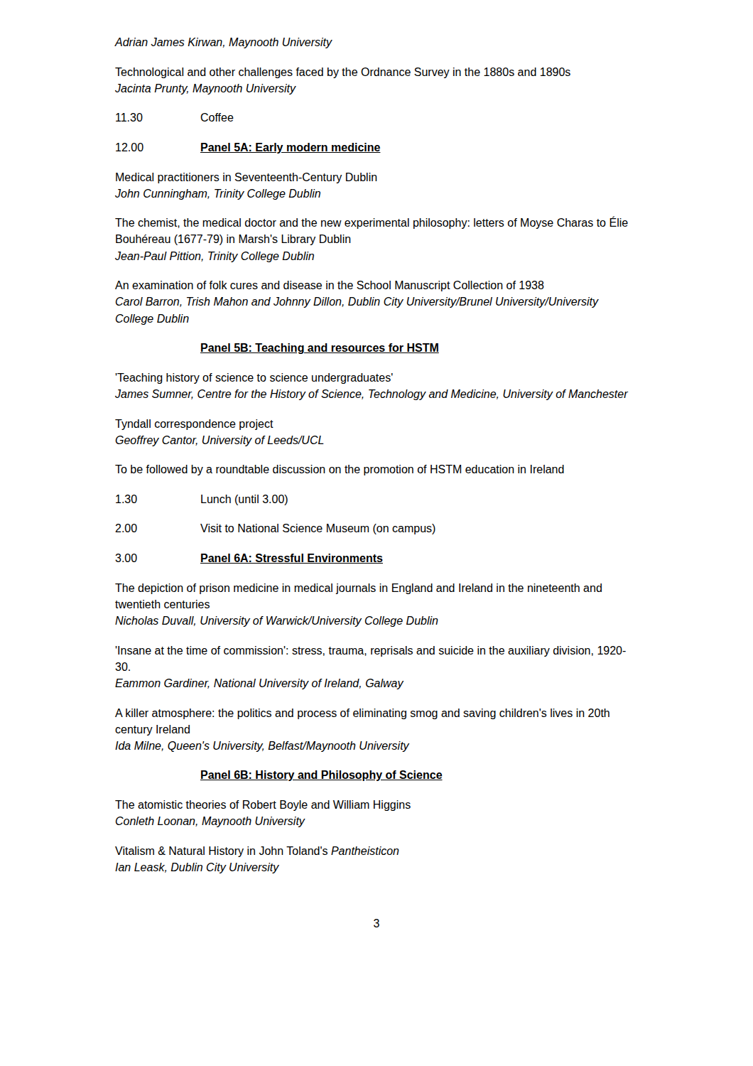Adrian James Kirwan, Maynooth University
Technological and other challenges faced by the Ordnance Survey in the 1880s and 1890s
Jacinta Prunty, Maynooth University
11.30 Coffee
12.00 Panel 5A: Early modern medicine
Medical practitioners in Seventeenth-Century Dublin
John Cunningham, Trinity College Dublin
The chemist, the medical doctor and the new experimental philosophy: letters of Moyse Charas to Élie Bouhéreau (1677-79) in Marsh's Library Dublin
Jean-Paul Pittion, Trinity College Dublin
An examination of folk cures and disease in the School Manuscript Collection of 1938
Carol Barron, Trish Mahon and Johnny Dillon, Dublin City University/Brunel University/University College Dublin
Panel 5B: Teaching and resources for HSTM
'Teaching history of science to science undergraduates'
James Sumner, Centre for the History of Science, Technology and Medicine, University of Manchester
Tyndall correspondence project
Geoffrey Cantor, University of Leeds/UCL
To be followed by a roundtable discussion on the promotion of HSTM education in Ireland
1.30 Lunch (until 3.00)
2.00 Visit to National Science Museum (on campus)
3.00 Panel 6A: Stressful Environments
The depiction of prison medicine in medical journals in England and Ireland in the nineteenth and twentieth centuries
Nicholas Duvall, University of Warwick/University College Dublin
'Insane at the time of commission': stress, trauma, reprisals and suicide in the auxiliary division, 1920-30.
Eammon Gardiner, National University of Ireland, Galway
A killer atmosphere: the politics and process of eliminating smog and saving children's lives in 20th century Ireland
Ida Milne, Queen's University, Belfast/Maynooth University
Panel 6B: History and Philosophy of Science
The atomistic theories of Robert Boyle and William Higgins
Conleth Loonan, Maynooth University
Vitalism & Natural History in John Toland's Pantheisticon
Ian Leask, Dublin City University
3